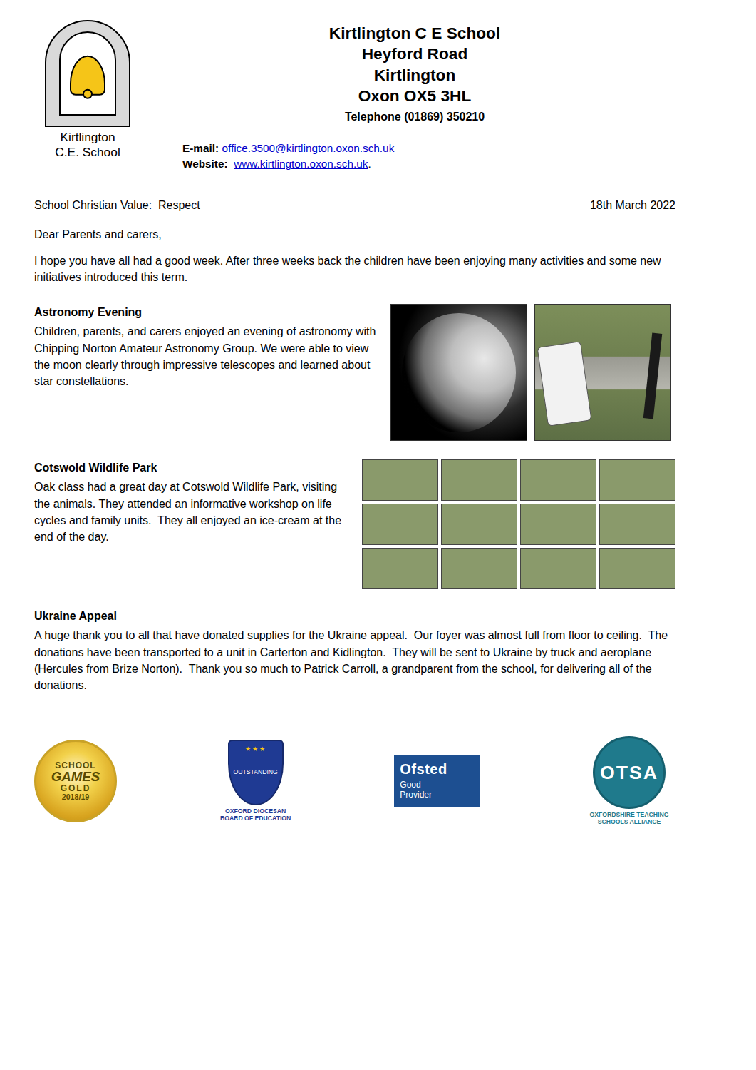Kirtlington
C.E. School
Kirtlington C E School
Heyford Road
Kirtlington
Oxon OX5 3HL
Telephone (01869) 350210
E-mail: office.3500@kirtlington.oxon.sch.uk
Website: www.kirtlington.oxon.sch.uk.
School Christian Value: Respect
18th March 2022
Dear Parents and carers,
I hope you have all had a good week. After three weeks back the children have been enjoying many activities and some new initiatives introduced this term.
Astronomy Evening
Children, parents, and carers enjoyed an evening of astronomy with Chipping Norton Amateur Astronomy Group. We were able to view the moon clearly through impressive telescopes and learned about star constellations.
Cotswold Wildlife Park
Oak class had a great day at Cotswold Wildlife Park, visiting the animals. They attended an informative workshop on life cycles and family units. They all enjoyed an ice-cream at the end of the day.
Ukraine Appeal
A huge thank you to all that have donated supplies for the Ukraine appeal. Our foyer was almost full from floor to ceiling. The donations have been transported to a unit in Carterton and Kidlington. They will be sent to Ukraine by truck and aeroplane (Hercules from Brize Norton). Thank you so much to Patrick Carroll, a grandparent from the school, for delivering all of the donations.
SCHOOL
GAMES
GOLD
2018/19
★★★
OUTSTANDING
OXFORD DIOCESAN
BOARD OF EDUCATION
Ofsted
Good
Provider
OTSA
OXFORDSHIRE TEACHING
SCHOOLS ALLIANCE